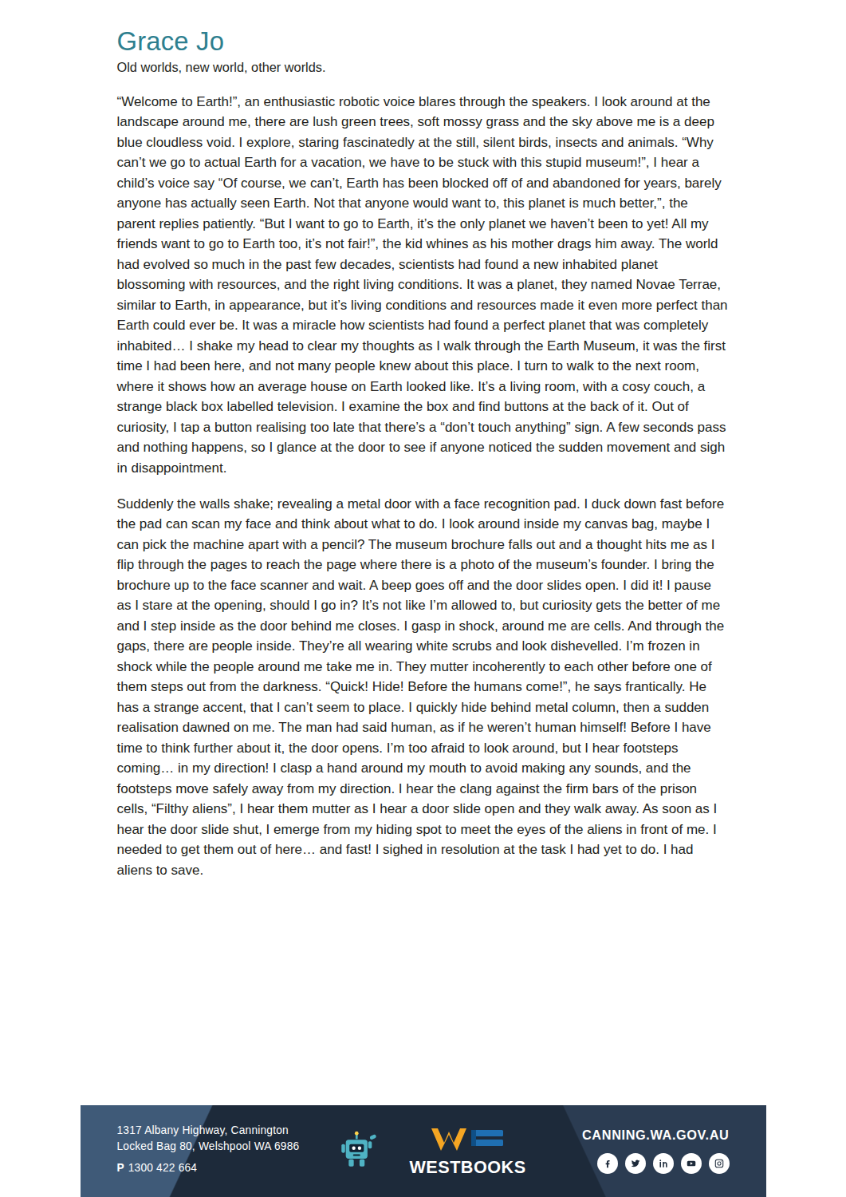Grace Jo
Old worlds, new world, other worlds.
“Welcome to Earth!”, an enthusiastic robotic voice blares through the speakers. I look around at the landscape around me, there are lush green trees, soft mossy grass and the sky above me is a deep blue cloudless void. I explore, staring fascinatedly at the still, silent birds, insects and animals. “Why can’t we go to actual Earth for a vacation, we have to be stuck with this stupid museum!”, I hear a child’s voice say “Of course, we can’t, Earth has been blocked off of and abandoned for years, barely anyone has actually seen Earth. Not that anyone would want to, this planet is much better,”, the parent replies patiently. “But I want to go to Earth, it’s the only planet we haven’t been to yet! All my friends want to go to Earth too, it’s not fair!”, the kid whines as his mother drags him away. The world had evolved so much in the past few decades, scientists had found a new inhabited planet blossoming with resources, and the right living conditions. It was a planet, they named Novae Terrae, similar to Earth, in appearance, but it’s living conditions and resources made it even more perfect than Earth could ever be. It was a miracle how scientists had found a perfect planet that was completely inhabited… I shake my head to clear my thoughts as I walk through the Earth Museum, it was the first time I had been here, and not many people knew about this place. I turn to walk to the next room, where it shows how an average house on Earth looked like. It’s a living room, with a cosy couch, a strange black box labelled television. I examine the box and find buttons at the back of it. Out of curiosity, I tap a button realising too late that there’s a “don’t touch anything” sign. A few seconds pass and nothing happens, so I glance at the door to see if anyone noticed the sudden movement and sigh in disappointment.
Suddenly the walls shake; revealing a metal door with a face recognition pad. I duck down fast before the pad can scan my face and think about what to do. I look around inside my canvas bag, maybe I can pick the machine apart with a pencil? The museum brochure falls out and a thought hits me as I flip through the pages to reach the page where there is a photo of the museum’s founder. I bring the brochure up to the face scanner and wait. A beep goes off and the door slides open. I did it! I pause as I stare at the opening, should I go in? It’s not like I’m allowed to, but curiosity gets the better of me and I step inside as the door behind me closes. I gasp in shock, around me are cells. And through the gaps, there are people inside. They’re all wearing white scrubs and look dishevelled. I’m frozen in shock while the people around me take me in. They mutter incoherently to each other before one of them steps out from the darkness. “Quick! Hide! Before the humans come!”, he says frantically. He has a strange accent, that I can’t seem to place. I quickly hide behind metal column, then a sudden realisation dawned on me. The man had said human, as if he weren’t human himself! Before I have time to think further about it, the door opens. I’m too afraid to look around, but I hear footsteps coming… in my direction! I clasp a hand around my mouth to avoid making any sounds, and the footsteps move safely away from my direction. I hear the clang against the firm bars of the prison cells, “Filthy aliens”, I hear them mutter as I hear a door slide open and they walk away. As soon as I hear the door slide shut, I emerge from my hiding spot to meet the eyes of the aliens in front of me. I needed to get them out of here… and fast! I sighed in resolution at the task I had yet to do. I had aliens to save.
1317 Albany Highway, Cannington
Locked Bag 80, Welshpool WA 6986 P1300 422 664
WESTBOOKS
CANNING.WA.GOV.AU